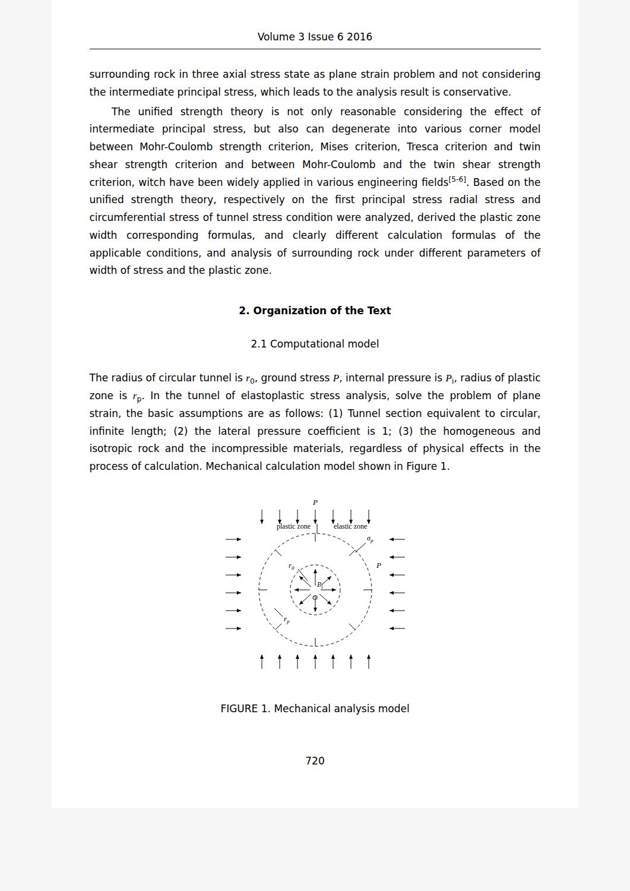Volume 3 Issue 6 2016
surrounding rock in three axial stress state as plane strain problem and not considering the intermediate principal stress, which leads to the analysis result is conservative.
The unified strength theory is not only reasonable considering the effect of intermediate principal stress, but also can degenerate into various corner model between Mohr-Coulomb strength criterion, Mises criterion, Tresca criterion and twin shear strength criterion and between Mohr-Coulomb and the twin shear strength criterion, witch have been widely applied in various engineering fields[5-6]. Based on the unified strength theory, respectively on the first principal stress radial stress and circumferential stress of tunnel stress condition were analyzed, derived the plastic zone width corresponding formulas, and clearly different calculation formulas of the applicable conditions, and analysis of surrounding rock under different parameters of width of stress and the plastic zone.
2. Organization of the Text
2.1 Computational model
The radius of circular tunnel is r0, ground stress P, internal pressure is Pi, radius of plastic zone is rp. In the tunnel of elastoplastic stress analysis, solve the problem of plane strain, the basic assumptions are as follows: (1) Tunnel section equivalent to circular, infinite length; (2) the lateral pressure coefficient is 1; (3) the homogeneous and isotropic rock and the incompressible materials, regardless of physical effects in the process of calculation. Mechanical calculation model shown in Figure 1.
P P plastic zone elastic zone σp O Pi r0 rp
FIGURE 1. Mechanical analysis model
720